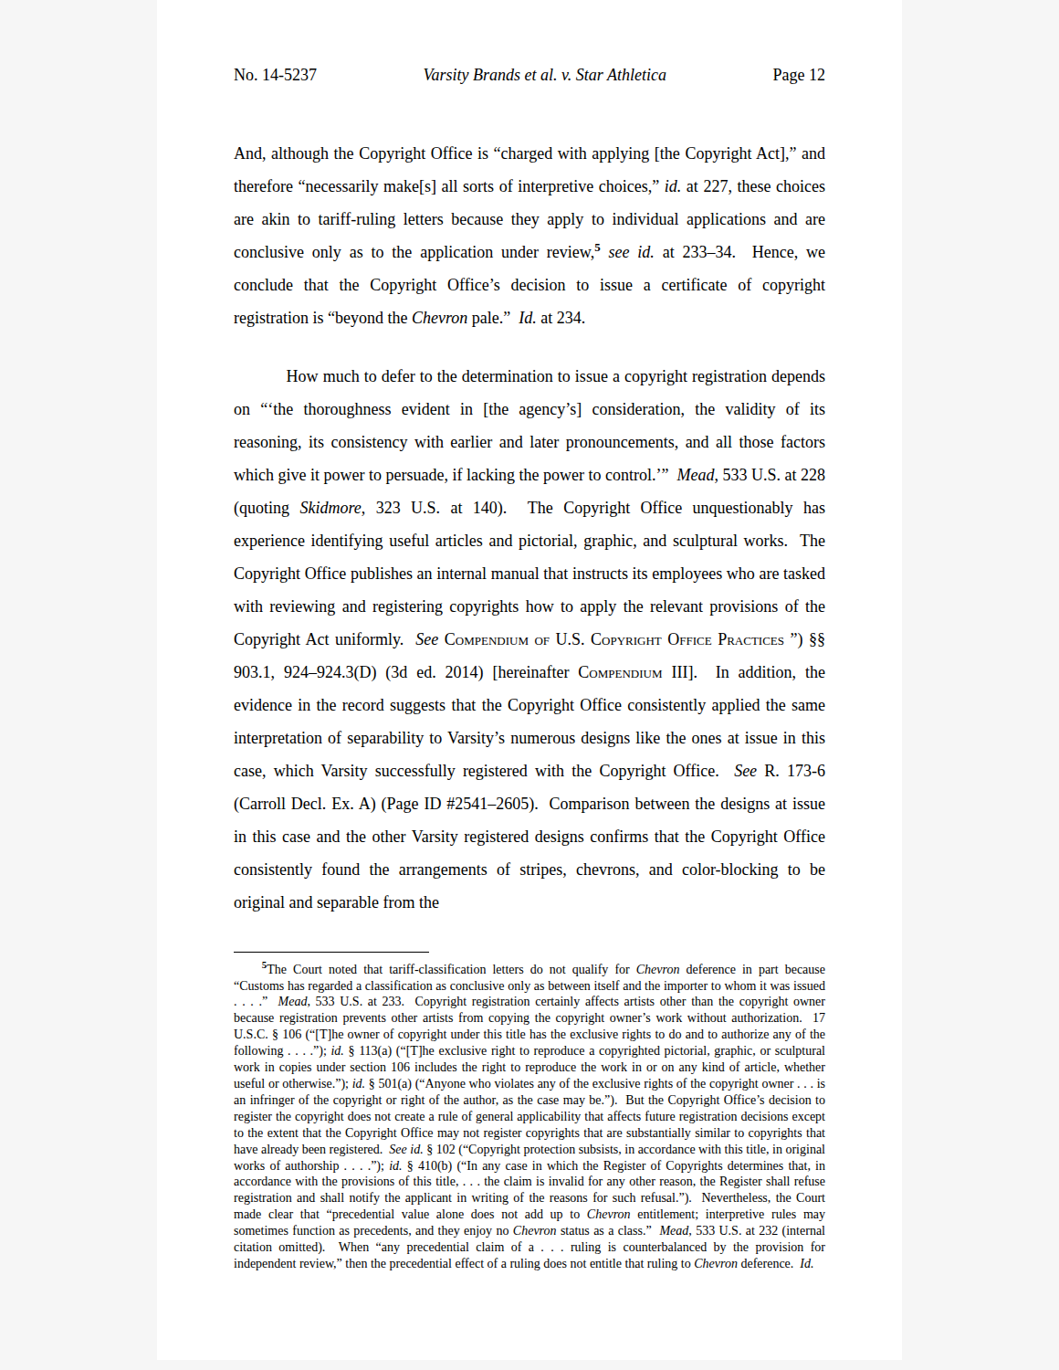No. 14-5237 Varsity Brands et al. v. Star Athletica Page 12
And, although the Copyright Office is “charged with applying [the Copyright Act],” and therefore “necessarily make[s] all sorts of interpretive choices,” id. at 227, these choices are akin to tariff-ruling letters because they apply to individual applications and are conclusive only as to the application under review,5 see id. at 233–34. Hence, we conclude that the Copyright Office’s decision to issue a certificate of copyright registration is “beyond the Chevron pale.” Id. at 234.
How much to defer to the determination to issue a copyright registration depends on “‘the thoroughness evident in [the agency’s] consideration, the validity of its reasoning, its consistency with earlier and later pronouncements, and all those factors which give it power to persuade, if lacking the power to control.’” Mead, 533 U.S. at 228 (quoting Skidmore, 323 U.S. at 140). The Copyright Office unquestionably has experience identifying useful articles and pictorial, graphic, and sculptural works. The Copyright Office publishes an internal manual that instructs its employees who are tasked with reviewing and registering copyrights how to apply the relevant provisions of the Copyright Act uniformly. See Compendium of U.S. Copyright Office Practices ”) §§ 903.1, 924–924.3(D) (3d ed. 2014) [hereinafter Compendium III]. In addition, the evidence in the record suggests that the Copyright Office consistently applied the same interpretation of separability to Varsity’s numerous designs like the ones at issue in this case, which Varsity successfully registered with the Copyright Office. See R. 173-6 (Carroll Decl. Ex. A) (Page ID #2541–2605). Comparison between the designs at issue in this case and the other Varsity registered designs confirms that the Copyright Office consistently found the arrangements of stripes, chevrons, and color-blocking to be original and separable from the
5The Court noted that tariff-classification letters do not qualify for Chevron deference in part because “Customs has regarded a classification as conclusive only as between itself and the importer to whom it was issued . . . .” Mead, 533 U.S. at 233. Copyright registration certainly affects artists other than the copyright owner because registration prevents other artists from copying the copyright owner’s work without authorization. 17 U.S.C. § 106 (“[T]he owner of copyright under this title has the exclusive rights to do and to authorize any of the following . . . .”); id. § 113(a) (“[T]he exclusive right to reproduce a copyrighted pictorial, graphic, or sculptural work in copies under section 106 includes the right to reproduce the work in or on any kind of article, whether useful or otherwise.”); id. § 501(a) (“Anyone who violates any of the exclusive rights of the copyright owner . . . is an infringer of the copyright or right of the author, as the case may be.”). But the Copyright Office’s decision to register the copyright does not create a rule of general applicability that affects future registration decisions except to the extent that the Copyright Office may not register copyrights that are substantially similar to copyrights that have already been registered. See id. § 102 (“Copyright protection subsists, in accordance with this title, in original works of authorship . . . .”); id. § 410(b) (“In any case in which the Register of Copyrights determines that, in accordance with the provisions of this title, . . . the claim is invalid for any other reason, the Register shall refuse registration and shall notify the applicant in writing of the reasons for such refusal.”). Nevertheless, the Court made clear that “precedential value alone does not add up to Chevron entitlement; interpretive rules may sometimes function as precedents, and they enjoy no Chevron status as a class.” Mead, 533 U.S. at 232 (internal citation omitted). When “any precedential claim of a . . . ruling is counterbalanced by the provision for independent review,” then the precedential effect of a ruling does not entitle that ruling to Chevron deference. Id.